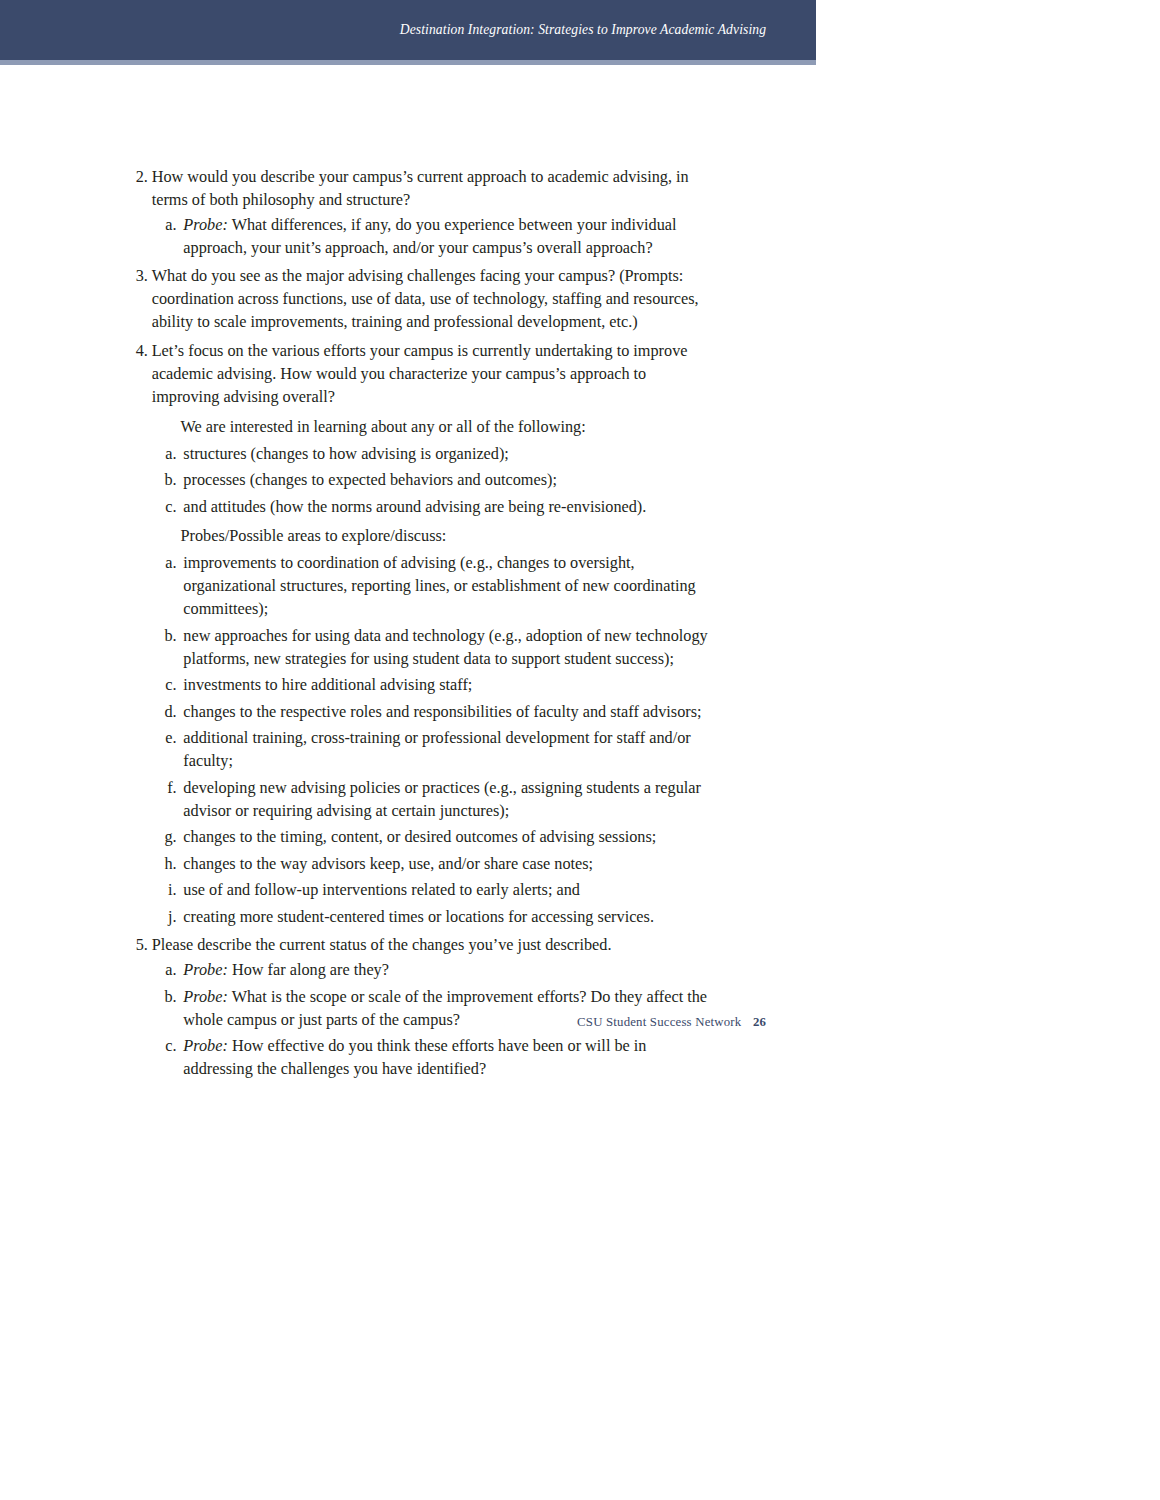Destination Integration: Strategies to Improve Academic Advising
2 How would you describe your campus’s current approach to academic advising, in terms of both philosophy and structure?
aProbe: What differences, if any, do you experience between your individual approach, your unit’s approach, and/or your campus’s overall approach?
3 What do you see as the major advising challenges facing your campus? (Prompts: coordination across functions, use of data, use of technology, staffing and resources, ability to scale improvements, training and professional development, etc.)
4 Let’s focus on the various efforts your campus is currently undertaking to improve academic advising. How would you characterize your campus’s approach to improving advising overall?
We are interested in learning about any or all of the following:
astructures (changes to how advising is organized);
bprocesses (changes to expected behaviors and outcomes);
cand attitudes (how the norms around advising are being re-envisioned).
Probes/Possible areas to explore/discuss:
aimprovements to coordination of advising (e.g., changes to oversight, organizational structures, reporting lines, or establishment of new coordinating committees);
bnew approaches for using data and technology (e.g., adoption of new technology platforms, new strategies for using student data to support student success);
cinvestments to hire additional advising staff;
dchanges to the respective roles and responsibilities of faculty and staff advisors;
eadditional training, cross-training or professional development for staff and/or faculty;
fdeveloping new advising policies or practices (e.g., assigning students a regular advisor or requiring advising at certain junctures);
gchanges to the timing, content, or desired outcomes of advising sessions;
hchanges to the way advisors keep, use, and/or share case notes;
iuse of and follow-up interventions related to early alerts; and
jcreating more student-centered times or locations for accessing services.
5 Please describe the current status of the changes you’ve just described.
aProbe: How far along are they?
bProbe: What is the scope or scale of the improvement efforts? Do they affect the whole campus or just parts of the campus?
cProbe: How effective do you think these efforts have been or will be in addressing the challenges you have identified?
CSU Student Success Network26